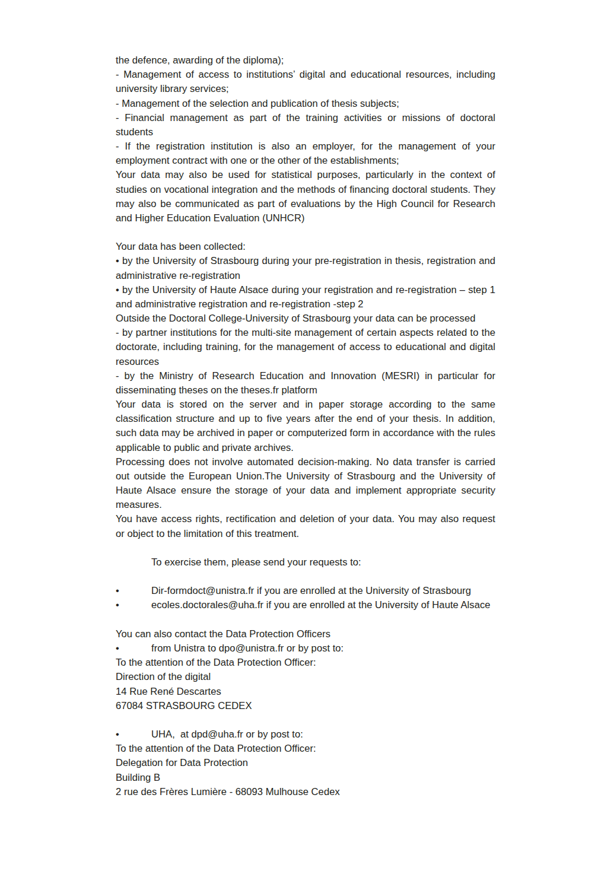the defence, awarding of the diploma);
- Management of access to institutions’ digital and educational resources, including university library services;
- Management of the selection and publication of thesis subjects;
- Financial management as part of the training activities or missions of doctoral students
- If the registration institution is also an employer, for the management of your employment contract with one or the other of the establishments;
Your data may also be used for statistical purposes, particularly in the context of studies on vocational integration and the methods of financing doctoral students. They may also be communicated as part of evaluations by the High Council for Research and Higher Education Evaluation (UNHCR)
Your data has been collected:
• by the University of Strasbourg during your pre-registration in thesis, registration and administrative re-registration
• by the University of Haute Alsace during your registration and re-registration – step 1 and administrative registration and re-registration -step 2
Outside the Doctoral College-University of Strasbourg your data can be processed
- by partner institutions for the multi-site management of certain aspects related to the doctorate, including training, for the management of access to educational and digital resources
- by the Ministry of Research Education and Innovation (MESRI) in particular for disseminating theses on the theses.fr platform
Your data is stored on the server and in paper storage according to the same classification structure and up to five years after the end of your thesis. In addition, such data may be archived in paper or computerized form in accordance with the rules applicable to public and private archives.
Processing does not involve automated decision-making. No data transfer is carried out outside the European Union.The University of Strasbourg and the University of Haute Alsace ensure the storage of your data and implement appropriate security measures.
You have access rights, rectification and deletion of your data. You may also request or object to the limitation of this treatment.
To exercise them, please send your requests to:
•
Dir-formdoct@unistra.fr if you are enrolled at the University of Strasbourg
•
ecoles.doctorales@uha.fr if you are enrolled at the University of Haute Alsace
You can also contact the Data Protection Officers
•
from Unistra to dpo@unistra.fr or by post to:
To the attention of the Data Protection Officer:
Direction of the digital
14 Rue René Descartes
67084 STRASBOURG CEDEX
•
UHA, at dpd@uha.fr or by post to:
To the attention of the Data Protection Officer:
Delegation for Data Protection
Building B
2 rue des Frères Lumière - 68093 Mulhouse Cedex